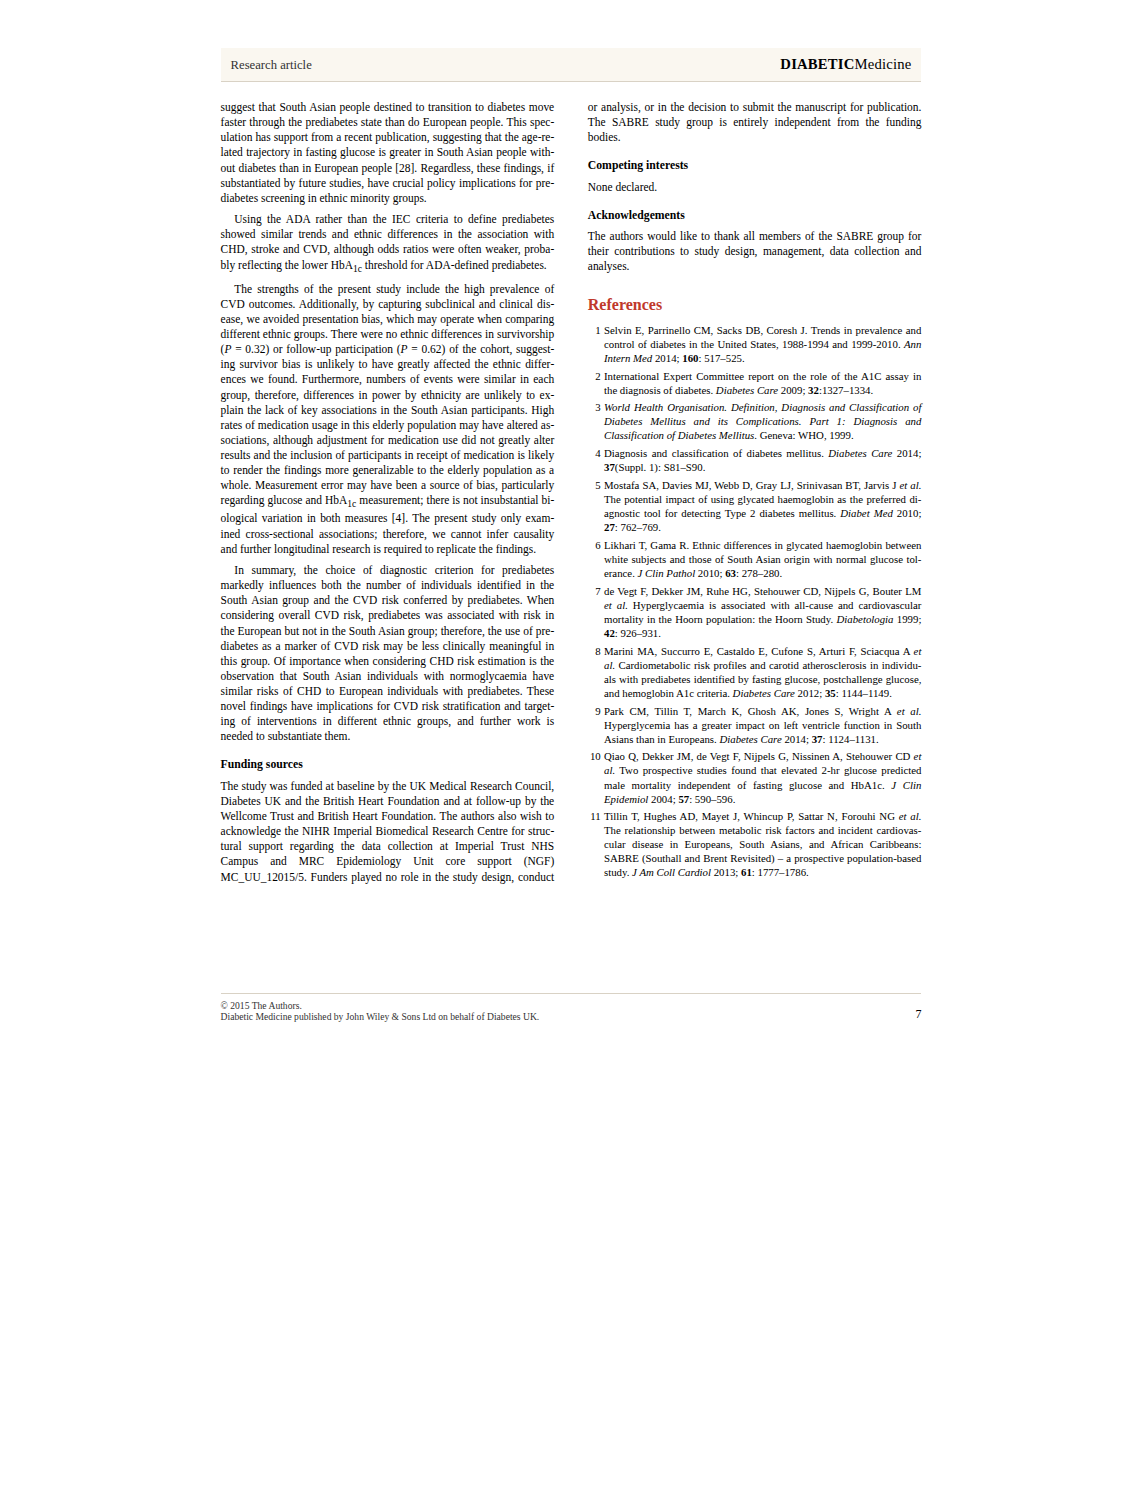Research article
DIABETICMedicine
suggest that South Asian people destined to transition to diabetes move faster through the prediabetes state than do European people. This speculation has support from a recent publication, suggesting that the age-related trajectory in fasting glucose is greater in South Asian people without diabetes than in European people [28]. Regardless, these findings, if substantiated by future studies, have crucial policy implications for prediabetes screening in ethnic minority groups.
Using the ADA rather than the IEC criteria to define prediabetes showed similar trends and ethnic differences in the association with CHD, stroke and CVD, although odds ratios were often weaker, probably reflecting the lower HbA1c threshold for ADA-defined prediabetes.
The strengths of the present study include the high prevalence of CVD outcomes. Additionally, by capturing subclinical and clinical disease, we avoided presentation bias, which may operate when comparing different ethnic groups. There were no ethnic differences in survivorship (P = 0.32) or follow-up participation (P = 0.62) of the cohort, suggesting survivor bias is unlikely to have greatly affected the ethnic differences we found. Furthermore, numbers of events were similar in each group, therefore, differences in power by ethnicity are unlikely to explain the lack of key associations in the South Asian participants. High rates of medication usage in this elderly population may have altered associations, although adjustment for medication use did not greatly alter results and the inclusion of participants in receipt of medication is likely to render the findings more generalizable to the elderly population as a whole. Measurement error may have been a source of bias, particularly regarding glucose and HbA1c measurement; there is not insubstantial biological variation in both measures [4]. The present study only examined cross-sectional associations; therefore, we cannot infer causality and further longitudinal research is required to replicate the findings.
In summary, the choice of diagnostic criterion for prediabetes markedly influences both the number of individuals identified in the South Asian group and the CVD risk conferred by prediabetes. When considering overall CVD risk, prediabetes was associated with risk in the European but not in the South Asian group; therefore, the use of prediabetes as a marker of CVD risk may be less clinically meaningful in this group. Of importance when considering CHD risk estimation is the observation that South Asian individuals with normoglycaemia have similar risks of CHD to European individuals with prediabetes. These novel findings have implications for CVD risk stratification and targeting of interventions in different ethnic groups, and further work is needed to substantiate them.
Funding sources
The study was funded at baseline by the UK Medical Research Council, Diabetes UK and the British Heart Foundation and at follow-up by the Wellcome Trust and British Heart Foundation. The authors also wish to acknowledge the NIHR Imperial Biomedical Research Centre for structural support regarding the data collection at Imperial Trust NHS Campus and MRC Epidemiology Unit core support (NGF) MC_UU_12015/5. Funders played no role in the study design, conduct or analysis, or in the decision to submit the manuscript for publication. The SABRE study group is entirely independent from the funding bodies.
Competing interests
None declared.
Acknowledgements
The authors would like to thank all members of the SABRE group for their contributions to study design, management, data collection and analyses.
References
Selvin E, Parrinello CM, Sacks DB, Coresh J. Trends in prevalence and control of diabetes in the United States, 1988-1994 and 1999-2010. Ann Intern Med 2014; 160: 517–525.
International Expert Committee report on the role of the A1C assay in the diagnosis of diabetes. Diabetes Care 2009; 32:1327–1334.
World Health Organisation. Definition, Diagnosis and Classification of Diabetes Mellitus and its Complications. Part 1: Diagnosis and Classification of Diabetes Mellitus. Geneva: WHO, 1999.
Diagnosis and classification of diabetes mellitus. Diabetes Care 2014; 37(Suppl. 1): S81–S90.
Mostafa SA, Davies MJ, Webb D, Gray LJ, Srinivasan BT, Jarvis J et al. The potential impact of using glycated haemoglobin as the preferred diagnostic tool for detecting Type 2 diabetes mellitus. Diabet Med 2010; 27: 762–769.
Likhari T, Gama R. Ethnic differences in glycated haemoglobin between white subjects and those of South Asian origin with normal glucose tolerance. J Clin Pathol 2010; 63: 278–280.
de Vegt F, Dekker JM, Ruhe HG, Stehouwer CD, Nijpels G, Bouter LM et al. Hyperglycaemia is associated with all-cause and cardiovascular mortality in the Hoorn population: the Hoorn Study. Diabetologia 1999; 42: 926–931.
Marini MA, Succurro E, Castaldo E, Cufone S, Arturi F, Sciacqua A et al. Cardiometabolic risk profiles and carotid atherosclerosis in individuals with prediabetes identified by fasting glucose, postchallenge glucose, and hemoglobin A1c criteria. Diabetes Care 2012; 35: 1144–1149.
Park CM, Tillin T, March K, Ghosh AK, Jones S, Wright A et al. Hyperglycemia has a greater impact on left ventricle function in South Asians than in Europeans. Diabetes Care 2014; 37: 1124–1131.
Qiao Q, Dekker JM, de Vegt F, Nijpels G, Nissinen A, Stehouwer CD et al. Two prospective studies found that elevated 2-hr glucose predicted male mortality independent of fasting glucose and HbA1c. J Clin Epidemiol 2004; 57: 590–596.
Tillin T, Hughes AD, Mayet J, Whincup P, Sattar N, Forouhi NG et al. The relationship between metabolic risk factors and incident cardiovascular disease in Europeans, South Asians, and African Caribbeans: SABRE (Southall and Brent Revisited) – a prospective population-based study. J Am Coll Cardiol 2013; 61: 1777–1786.
© 2015 The Authors.
Diabetic Medicine published by John Wiley & Sons Ltd on behalf of Diabetes UK.
7